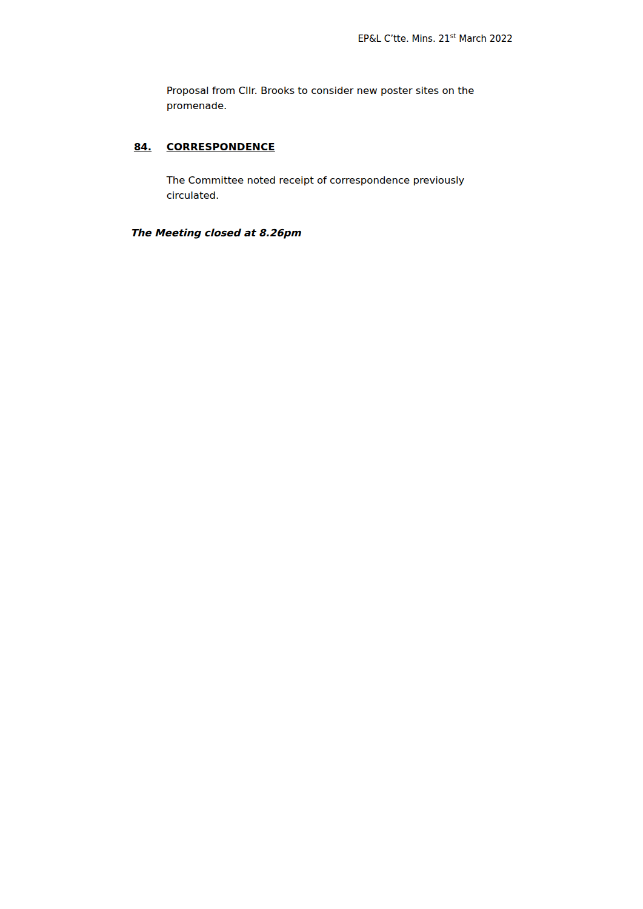EP&L C’tte. Mins. 21st March 2022
Proposal from Cllr. Brooks to consider new poster sites on the promenade.
84.
CORRESPONDENCE
The Committee noted receipt of correspondence previously circulated.
The Meeting closed at 8.26pm